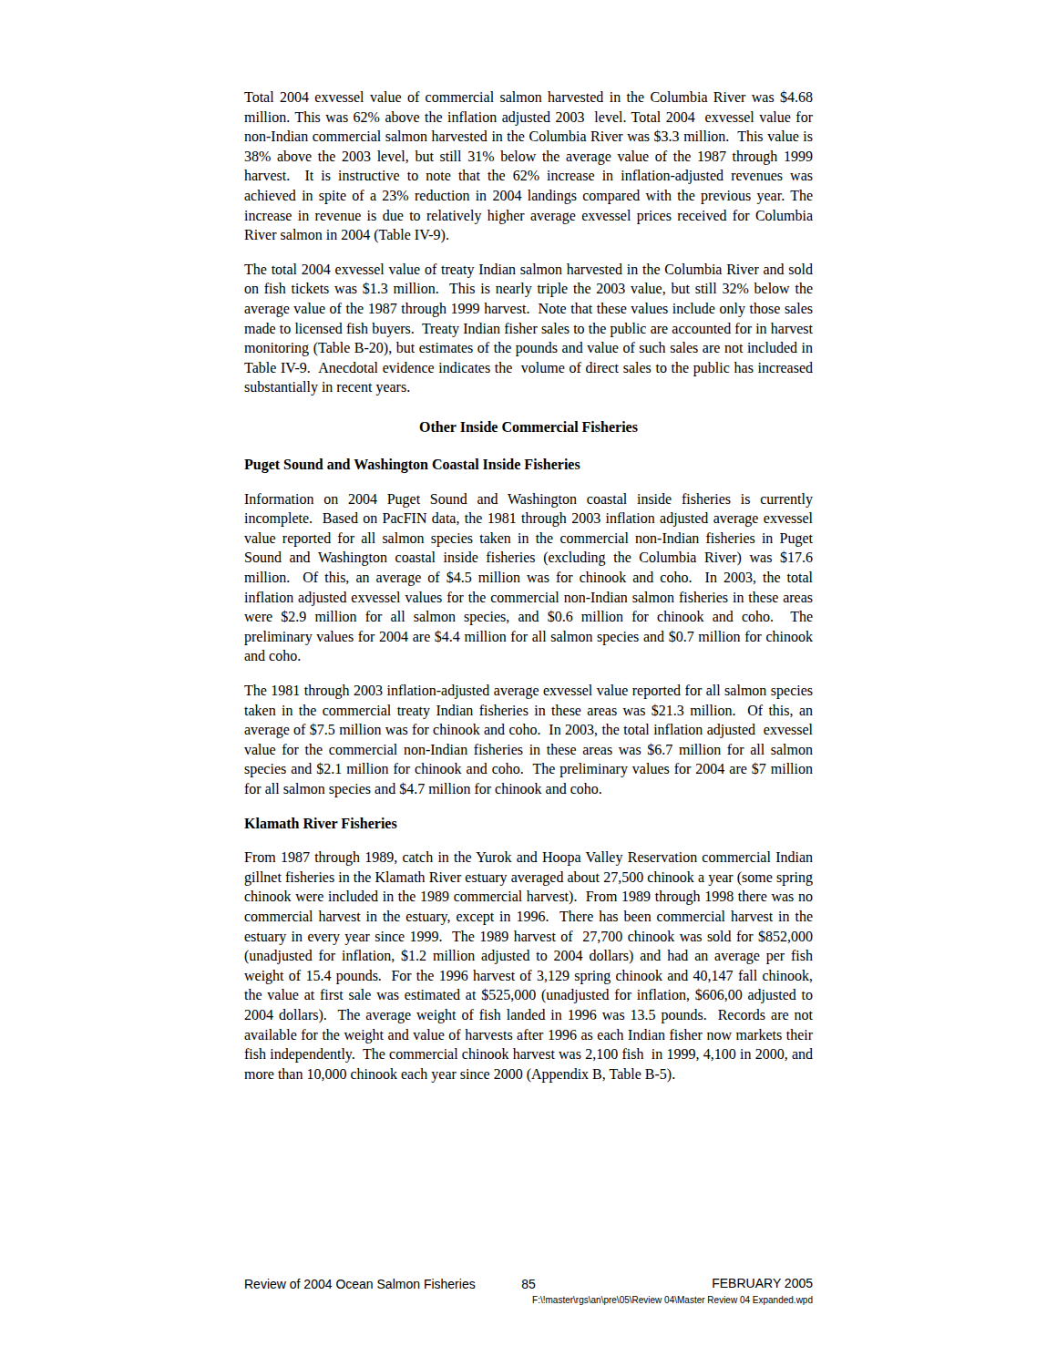Total 2004 exvessel value of commercial salmon harvested in the Columbia River was $4.68 million. This was 62% above the inflation adjusted 2003 level. Total 2004 exvessel value for non-Indian commercial salmon harvested in the Columbia River was $3.3 million. This value is 38% above the 2003 level, but still 31% below the average value of the 1987 through 1999 harvest. It is instructive to note that the 62% increase in inflation-adjusted revenues was achieved in spite of a 23% reduction in 2004 landings compared with the previous year. The increase in revenue is due to relatively higher average exvessel prices received for Columbia River salmon in 2004 (Table IV-9).
The total 2004 exvessel value of treaty Indian salmon harvested in the Columbia River and sold on fish tickets was $1.3 million. This is nearly triple the 2003 value, but still 32% below the average value of the 1987 through 1999 harvest. Note that these values include only those sales made to licensed fish buyers. Treaty Indian fisher sales to the public are accounted for in harvest monitoring (Table B-20), but estimates of the pounds and value of such sales are not included in Table IV-9. Anecdotal evidence indicates the volume of direct sales to the public has increased substantially in recent years.
Other Inside Commercial Fisheries
Puget Sound and Washington Coastal Inside Fisheries
Information on 2004 Puget Sound and Washington coastal inside fisheries is currently incomplete. Based on PacFIN data, the 1981 through 2003 inflation adjusted average exvessel value reported for all salmon species taken in the commercial non-Indian fisheries in Puget Sound and Washington coastal inside fisheries (excluding the Columbia River) was $17.6 million. Of this, an average of $4.5 million was for chinook and coho. In 2003, the total inflation adjusted exvessel values for the commercial non-Indian salmon fisheries in these areas were $2.9 million for all salmon species, and $0.6 million for chinook and coho. The preliminary values for 2004 are $4.4 million for all salmon species and $0.7 million for chinook and coho.
The 1981 through 2003 inflation-adjusted average exvessel value reported for all salmon species taken in the commercial treaty Indian fisheries in these areas was $21.3 million. Of this, an average of $7.5 million was for chinook and coho. In 2003, the total inflation adjusted exvessel value for the commercial non-Indian fisheries in these areas was $6.7 million for all salmon species and $2.1 million for chinook and coho. The preliminary values for 2004 are $7 million for all salmon species and $4.7 million for chinook and coho.
Klamath River Fisheries
From 1987 through 1989, catch in the Yurok and Hoopa Valley Reservation commercial Indian gillnet fisheries in the Klamath River estuary averaged about 27,500 chinook a year (some spring chinook were included in the 1989 commercial harvest). From 1989 through 1998 there was no commercial harvest in the estuary, except in 1996. There has been commercial harvest in the estuary in every year since 1999. The 1989 harvest of 27,700 chinook was sold for $852,000 (unadjusted for inflation, $1.2 million adjusted to 2004 dollars) and had an average per fish weight of 15.4 pounds. For the 1996 harvest of 3,129 spring chinook and 40,147 fall chinook, the value at first sale was estimated at $525,000 (unadjusted for inflation, $606,00 adjusted to 2004 dollars). The average weight of fish landed in 1996 was 13.5 pounds. Records are not available for the weight and value of harvests after 1996 as each Indian fisher now markets their fish independently. The commercial chinook harvest was 2,100 fish in 1999, 4,100 in 2000, and more than 10,000 chinook each year since 2000 (Appendix B, Table B-5).
Review of 2004 Ocean Salmon Fisheries
85
FEBRUARY 2005
F:\!master\rgs\an\pre\05\Review 04\Master Review 04 Expanded.wpd